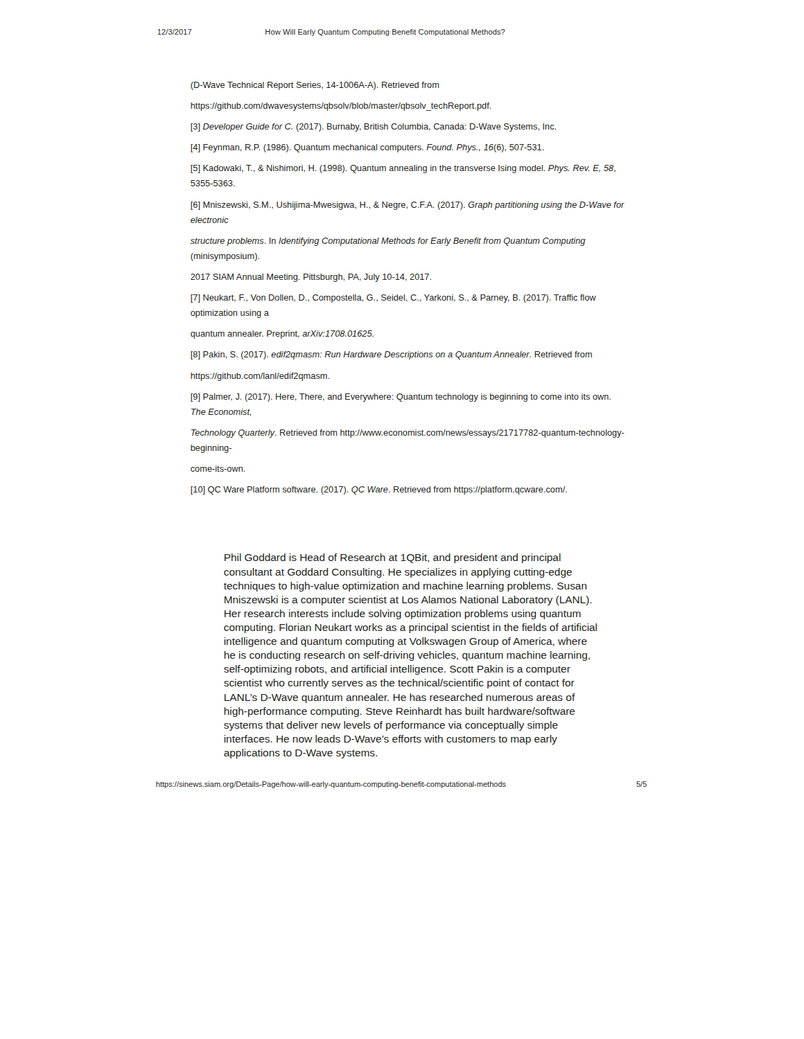12/3/2017
How Will Early Quantum Computing Benefit Computational Methods?
(D-Wave Technical Report Series, 14-1006A-A). Retrieved from
https://github.com/dwavesystems/qbsolv/blob/master/qbsolv_techReport.pdf.
[3] Developer Guide for C. (2017). Burnaby, British Columbia, Canada: D-Wave Systems, Inc.
[4] Feynman, R.P. (1986). Quantum mechanical computers. Found. Phys., 16(6), 507-531.
[5] Kadowaki, T., & Nishimori, H. (1998). Quantum annealing in the transverse Ising model. Phys. Rev. E, 58, 5355-5363.
[6] Mniszewski, S.M., Ushijima-Mwesigwa, H., & Negre, C.F.A. (2017). Graph partitioning using the D-Wave for electronic
structure problems. In Identifying Computational Methods for Early Benefit from Quantum Computing (minisymposium).
2017 SIAM Annual Meeting. Pittsburgh, PA, July 10-14, 2017.
[7] Neukart, F., Von Dollen, D., Compostella, G., Seidel, C., Yarkoni, S., & Parney, B. (2017). Traffic flow optimization using a
quantum annealer. Preprint, arXiv:1708.01625.
[8] Pakin, S. (2017). edif2qmasm: Run Hardware Descriptions on a Quantum Annealer. Retrieved from
https://github.com/lanl/edif2qmasm.
[9] Palmer, J. (2017). Here, There, and Everywhere: Quantum technology is beginning to come into its own. The Economist,
Technology Quarterly. Retrieved from http://www.economist.com/news/essays/21717782-quantum-technology-beginning-
come-its-own.
[10] QC Ware Platform software. (2017). QC Ware. Retrieved from https://platform.qcware.com/.
Phil Goddard is Head of Research at 1QBit, and president and principal consultant at Goddard Consulting. He specializes in applying cutting-edge techniques to high-value optimization and machine learning problems. Susan Mniszewski is a computer scientist at Los Alamos National Laboratory (LANL). Her research interests include solving optimization problems using quantum computing. Florian Neukart works as a principal scientist in the fields of artificial intelligence and quantum computing at Volkswagen Group of America, where he is conducting research on self-driving vehicles, quantum machine learning, self-optimizing robots, and artificial intelligence. Scott Pakin is a computer scientist who currently serves as the technical/scientific point of contact for LANL’s D-Wave quantum annealer. He has researched numerous areas of high-performance computing. Steve Reinhardt has built hardware/software systems that deliver new levels of performance via conceptually simple interfaces. He now leads D-Wave’s efforts with customers to map early applications to D-Wave systems.
https://sinews.siam.org/Details-Page/how-will-early-quantum-computing-benefit-computational-methods
5/5